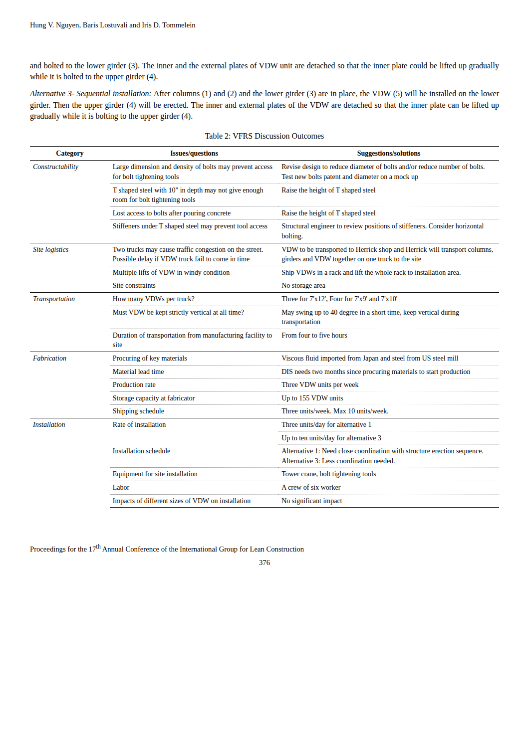Hung V. Nguyen, Baris Lostuvali and Iris D. Tommelein
and bolted to the lower girder (3). The inner and the external plates of VDW unit are detached so that the inner plate could be lifted up gradually while it is bolted to the upper girder (4).
Alternative 3- Sequential installation: After columns (1) and (2) and the lower girder (3) are in place, the VDW (5) will be installed on the lower girder. Then the upper girder (4) will be erected. The inner and external plates of the VDW are detached so that the inner plate can be lifted up gradually while it is bolting to the upper girder (4).
Table 2: VFRS Discussion Outcomes
| Category | Issues/questions | Suggestions/solutions |
| --- | --- | --- |
| Constructability | Large dimension and density of bolts may prevent access for bolt tightening tools | Revise design to reduce diameter of bolts and/or reduce number of bolts. Test new bolts patent and diameter on a mock up |
| T shaped steel with 10" in depth may not give enough room for bolt tightening tools | Raise the height of T shaped steel |
| Lost access to bolts after pouring concrete | Raise the height of T shaped steel |
| Stiffeners under T shaped steel may prevent tool access | Structural engineer to review positions of stiffeners. Consider horizontal bolting. |
| Site logistics | Two trucks may cause traffic congestion on the street. Possible delay if VDW truck fail to come in time | VDW to be transported to Herrick shop and Herrick will transport columns, girders and VDW together on one truck to the site |
| Multiple lifts of VDW in windy condition | Ship VDWs in a rack and lift the whole rack to installation area. |
| Site constraints | No storage area |
| Transportation | How many VDWs per truck? | Three for 7'x12', Four for 7'x9' and 7'x10' |
| Must VDW be kept strictly vertical at all time? | May swing up to 40 degree in a short time, keep vertical during transportation |
| Duration of transportation from manufacturing facility to site | From four to five hours |
| Fabrication | Procuring of key materials | Viscous fluid imported from Japan and steel from US steel mill |
| Material lead time | DIS needs two months since procuring materials to start production |
| Production rate | Three VDW units per week |
| Storage capacity at fabricator | Up to 155 VDW units |
| Shipping schedule | Three units/week. Max 10 units/week. |
| Installation | Rate of installation | Three units/day for alternative 1 |
| Up to ten units/day for alternative 3 |
| Installation schedule | Alternative 1: Need close coordination with structure erection sequence. Alternative 3: Less coordination needed. |
| Equipment for site installation | Tower crane, bolt tightening tools |
| Labor | A crew of six worker |
| Impacts of different sizes of VDW on installation | No significant impact |
Proceedings for the 17th Annual Conference of the International Group for Lean Construction
376